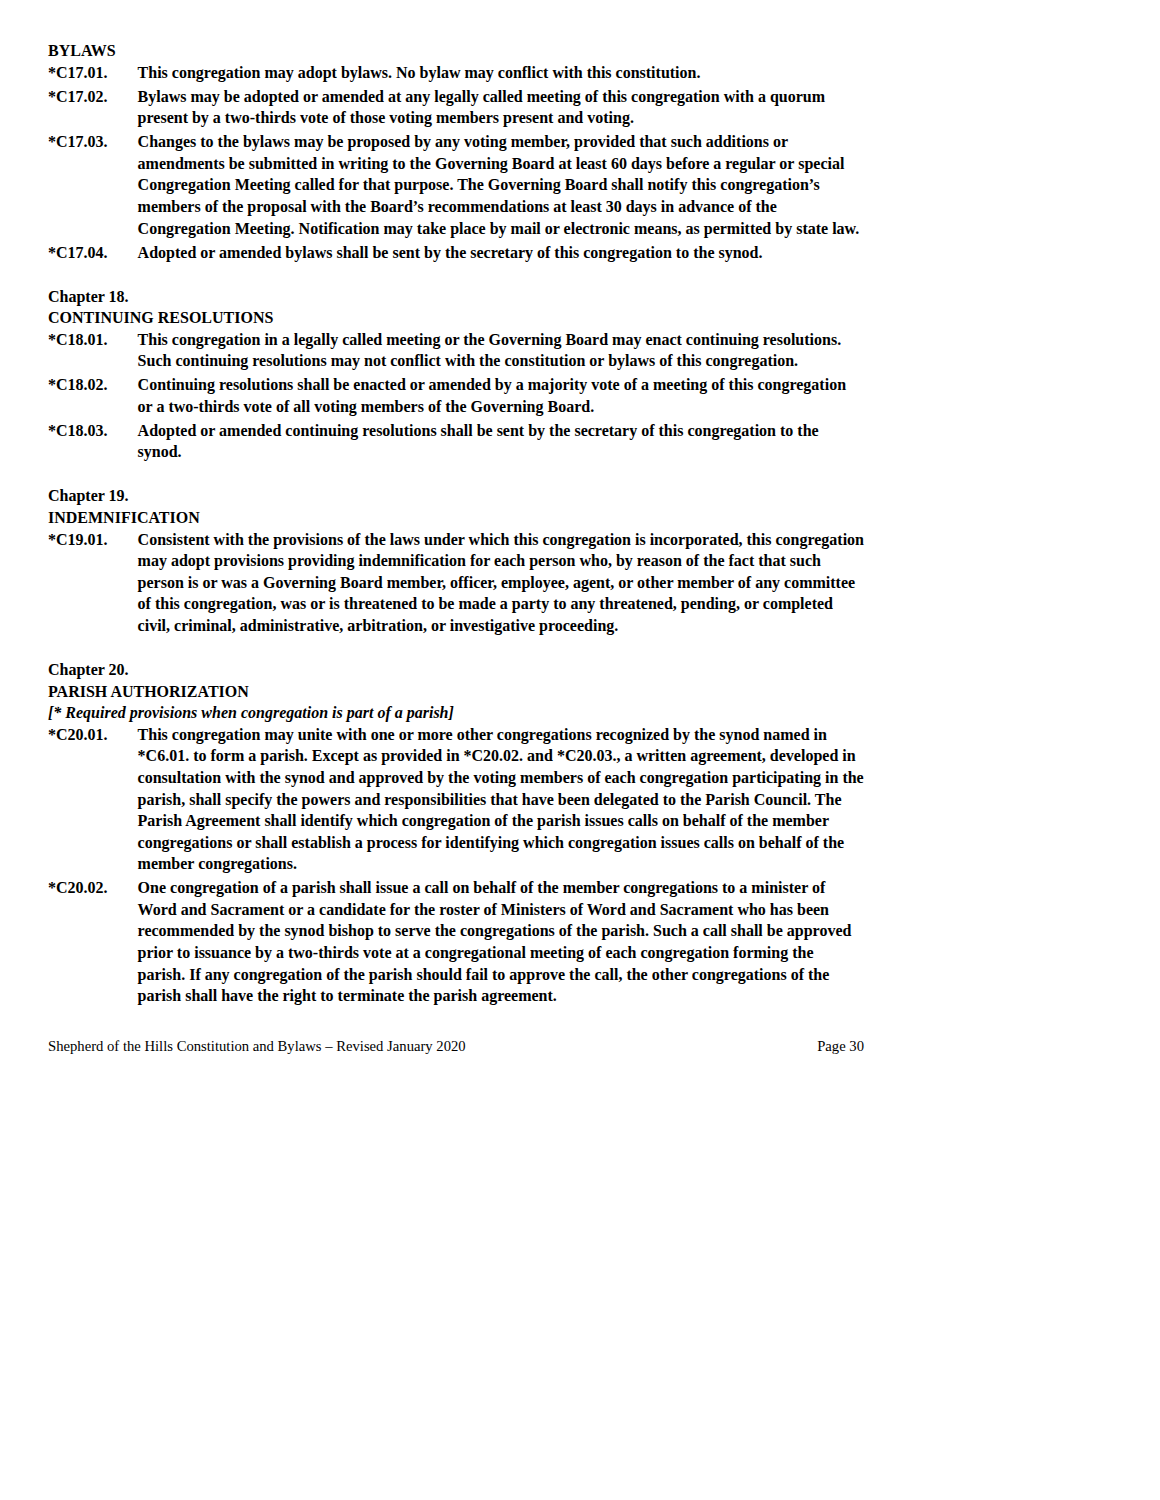BYLAWS
*C17.01.
This congregation may adopt bylaws. No bylaw may conflict with this constitution.
*C17.02.
Bylaws may be adopted or amended at any legally called meeting of this congregation with a quorum present by a two-thirds vote of those voting members present and voting.
*C17.03.
Changes to the bylaws may be proposed by any voting member, provided that such additions or amendments be submitted in writing to the Governing Board at least 60 days before a regular or special Congregation Meeting called for that purpose. The Governing Board shall notify this congregation’s members of the proposal with the Board’s recommendations at least 30 days in advance of the Congregation Meeting. Notification may take place by mail or electronic means, as permitted by state law.
*C17.04.
Adopted or amended bylaws shall be sent by the secretary of this congregation to the synod.
Chapter 18.
CONTINUING RESOLUTIONS
*C18.01.
This congregation in a legally called meeting or the Governing Board may enact continuing resolutions. Such continuing resolutions may not conflict with the constitution or bylaws of this congregation.
*C18.02.
Continuing resolutions shall be enacted or amended by a majority vote of a meeting of this congregation or a two-thirds vote of all voting members of the Governing Board.
*C18.03.
Adopted or amended continuing resolutions shall be sent by the secretary of this congregation to the synod.
Chapter 19.
INDEMNIFICATION
*C19.01.
Consistent with the provisions of the laws under which this congregation is incorporated, this congregation may adopt provisions providing indemnification for each person who, by reason of the fact that such person is or was a Governing Board member, officer, employee, agent, or other member of any committee of this congregation, was or is threatened to be made a party to any threatened, pending, or completed civil, criminal, administrative, arbitration, or investigative proceeding.
Chapter 20.
PARISH AUTHORIZATION
[* Required provisions when congregation is part of a parish]
*C20.01.
This congregation may unite with one or more other congregations recognized by the synod named in *C6.01. to form a parish. Except as provided in *C20.02. and *C20.03., a written agreement, developed in consultation with the synod and approved by the voting members of each congregation participating in the parish, shall specify the powers and responsibilities that have been delegated to the Parish Council. The Parish Agreement shall identify which congregation of the parish issues calls on behalf of the member congregations or shall establish a process for identifying which congregation issues calls on behalf of the member congregations.
*C20.02.
One congregation of a parish shall issue a call on behalf of the member congregations to a minister of Word and Sacrament or a candidate for the roster of Ministers of Word and Sacrament who has been recommended by the synod bishop to serve the congregations of the parish. Such a call shall be approved prior to issuance by a two-thirds vote at a congregational meeting of each congregation forming the parish. If any congregation of the parish should fail to approve the call, the other congregations of the parish shall have the right to terminate the parish agreement.
Shepherd of the Hills Constitution and Bylaws – Revised January 2020 Page 30